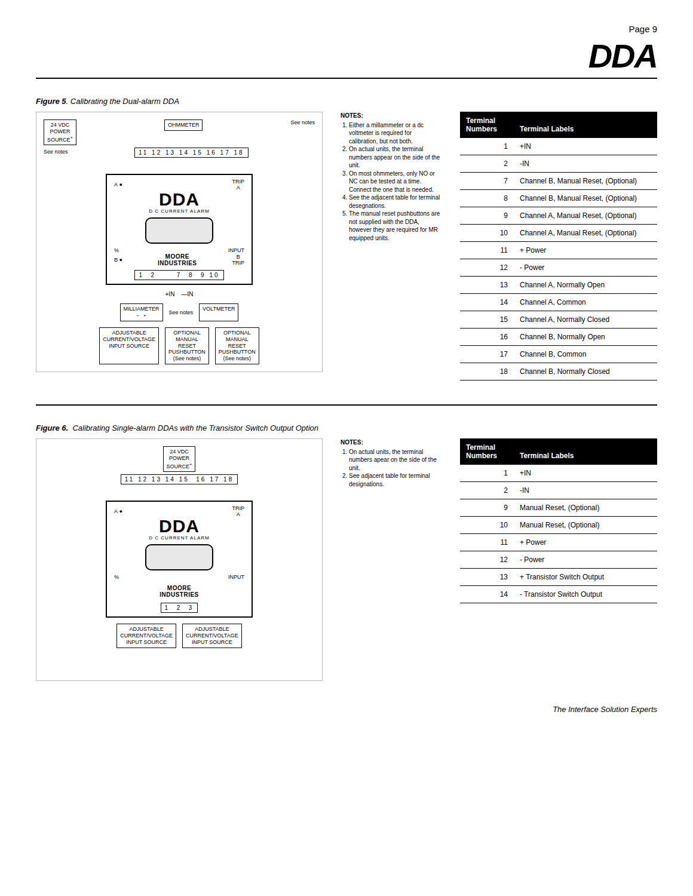Page 9
DDA
Figure 5. Calibrating the Dual-alarm DDA
24 VDC
POWER
SOURCE+
OHMMETER
See notes
See notes 11 12 13 14 15 16 17 18
A ● TRIP
A
DDA
D C CURRENT ALARM
% INPUT
B ● MOORE
INDUSTRIES B
TRIP
1 2 7 8 9 10
+IN —IN
MILLIAMETER
− +
See notes
VOLTMETER
ADJUSTABLE
CURRENT/VOLTAGE
INPUT SOURCE
OPTIONAL
MANUAL
RESET
PUSHBUTTON
(See notes)
OPTIONAL
MANUAL
RESET
PUSHBUTTON
(See notes)
NOTES:
Either a millammeter or a dc voltmeter is required for calibration, but not both.
On actual units, the terminal numbers appear on the side of the unit.
On most ohmmeters, only NO or NC can be tested at a time. Connect the one that is needed.
See the adjacent table for terminal desegnations.
The manual reset pushbuttons are not supplied with the DDA, however they are required for MR equipped units.
| Terminal Numbers | Terminal Labels |
| --- | --- |
| 1 | +IN |
| 2 | -IN |
| 7 | Channel B, Manual Reset, (Optional) |
| 8 | Channel B, Manual Reset, (Optional) |
| 9 | Channel A, Manual Reset, (Optional) |
| 10 | Channel A, Manual Reset, (Optional) |
| 11 | + Power |
| 12 | - Power |
| 13 | Channel A, Normally Open |
| 14 | Channel A, Common |
| 15 | Channel A, Normally Closed |
| 16 | Channel B, Normally Open |
| 17 | Channel B, Common |
| 18 | Channel B, Normally Closed |
Figure 6. Calibrating Single-alarm DDAs with the Transistor Switch Output Option
24 VDC
POWER
SOURCE+
11 12 13 14 15 16 17 18
A ● TRIP
A
DDA
D C CURRENT ALARM
% INPUT
MOORE
INDUSTRIES
1 2 3
ADJUSTABLE
CURRENT/VOLTAGE
INPUT SOURCE
ADJUSTABLE
CURRENT/VOLTAGE
INPUT SOURCE
NOTES:
On actual units, the terminal numbers apear on the side of the unit.
See adjacent table for terminal designations.
| Terminal Numbers | Terminal Labels |
| --- | --- |
| 1 | +IN |
| 2 | -IN |
| 9 | Manual Reset, (Optional) |
| 10 | Manual Reset, (Optional) |
| 11 | + Power |
| 12 | - Power |
| 13 | + Transistor Switch Output |
| 14 | - Transistor Switch Output |
The Interface Solution Experts